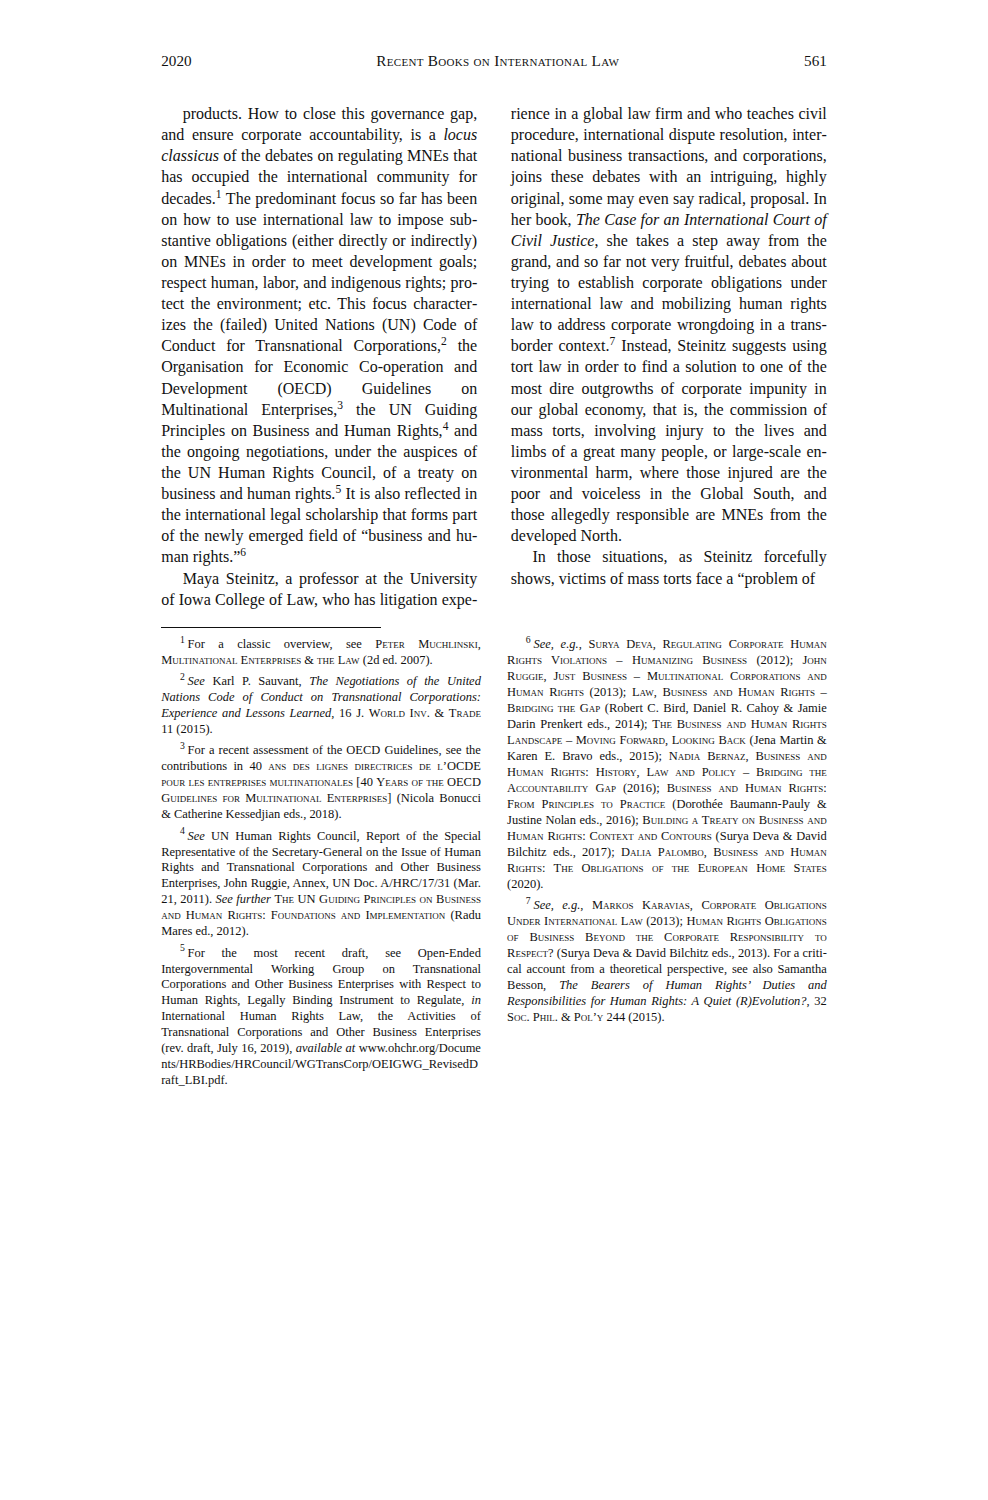2020 Recent Books on International Law 561
products. How to close this governance gap, and ensure corporate accountability, is a locus classicus of the debates on regulating MNEs that has occupied the international community for decades.1 The predominant focus so far has been on how to use international law to impose substantive obligations (either directly or indirectly) on MNEs in order to meet development goals; respect human, labor, and indigenous rights; protect the environment; etc. This focus characterizes the (failed) United Nations (UN) Code of Conduct for Transnational Corporations,2 the Organisation for Economic Co-operation and Development (OECD) Guidelines on Multinational Enterprises,3 the UN Guiding Principles on Business and Human Rights,4 and the ongoing negotiations, under the auspices of the UN Human Rights Council, of a treaty on business and human rights.5 It is also reflected in the international legal scholarship that forms part of the newly emerged field of “business and human rights.”6
Maya Steinitz, a professor at the University of Iowa College of Law, who has litigation experience in a global law firm and who teaches civil procedure, international dispute resolution, international business transactions, and corporations, joins these debates with an intriguing, highly original, some may even say radical, proposal. In her book, The Case for an International Court of Civil Justice, she takes a step away from the grand, and so far not very fruitful, debates about trying to establish corporate obligations under international law and mobilizing human rights law to address corporate wrongdoing in a transborder context.7 Instead, Steinitz suggests using tort law in order to find a solution to one of the most dire outgrowths of corporate impunity in our global economy, that is, the commission of mass torts, involving injury to the lives and limbs of a great many people, or large-scale environmental harm, where those injured are the poor and voiceless in the Global South, and those allegedly responsible are MNEs from the developed North.
In those situations, as Steinitz forcefully shows, victims of mass torts face a “problem of
1 For a classic overview, see Peter Muchlinski, Multinational Enterprises & the Law (2d ed. 2007).
2 See Karl P. Sauvant, The Negotiations of the United Nations Code of Conduct on Transnational Corporations: Experience and Lessons Learned, 16 J. World Inv. & Trade 11 (2015).
3 For a recent assessment of the OECD Guidelines, see the contributions in 40 ans des lignes directrices de l’OCDE pour les entreprises multinationales [40 Years of the OECD Guidelines for Multinational Enterprises] (Nicola Bonucci & Catherine Kessedjian eds., 2018).
4 See UN Human Rights Council, Report of the Special Representative of the Secretary-General on the Issue of Human Rights and Transnational Corporations and Other Business Enterprises, John Ruggie, Annex, UN Doc. A/HRC/17/31 (Mar. 21, 2011). See further The UN Guiding Principles on Business and Human Rights: Foundations and Implementation (Radu Mares ed., 2012).
5 For the most recent draft, see Open-Ended Intergovernmental Working Group on Transnational Corporations and Other Business Enterprises with Respect to Human Rights, Legally Binding Instrument to Regulate, in International Human Rights Law, the Activities of Transnational Corporations and Other Business Enterprises (rev. draft, July 16, 2019), available at www.ohchr.org/Documents/HRBodies/HRCouncil/WGTransCorp/OEIGWG_RevisedDraft_LBI.pdf.
6 See, e.g., Surya Deva, Regulating Corporate Human Rights Violations – Humanizing Business (2012); John Ruggie, Just Business – Multinational Corporations and Human Rights (2013); Law, Business and Human Rights – Bridging the Gap (Robert C. Bird, Daniel R. Cahoy & Jamie Darin Prenkert eds., 2014); The Business and Human Rights Landscape – Moving Forward, Looking Back (Jena Martin & Karen E. Bravo eds., 2015); Nadia Bernaz, Business and Human Rights: History, Law and Policy – Bridging the Accountability Gap (2016); Business and Human Rights: From Principles to Practice (Dorothée Baumann-Pauly & Justine Nolan eds., 2016); Building a Treaty on Business and Human Rights: Context and Contours (Surya Deva & David Bilchitz eds., 2017); Dalia Palombo, Business and Human Rights: The Obligations of the European Home States (2020).
7 See, e.g., Markos Karavias, Corporate Obligations Under International Law (2013); Human Rights Obligations of Business Beyond the Corporate Responsibility to Respect? (Surya Deva & David Bilchitz eds., 2013). For a critical account from a theoretical perspective, see also Samantha Besson, The Bearers of Human Rights’ Duties and Responsibilities for Human Rights: A Quiet (R)Evolution?, 32 Soc. Phil. & Pol’y 244 (2015).